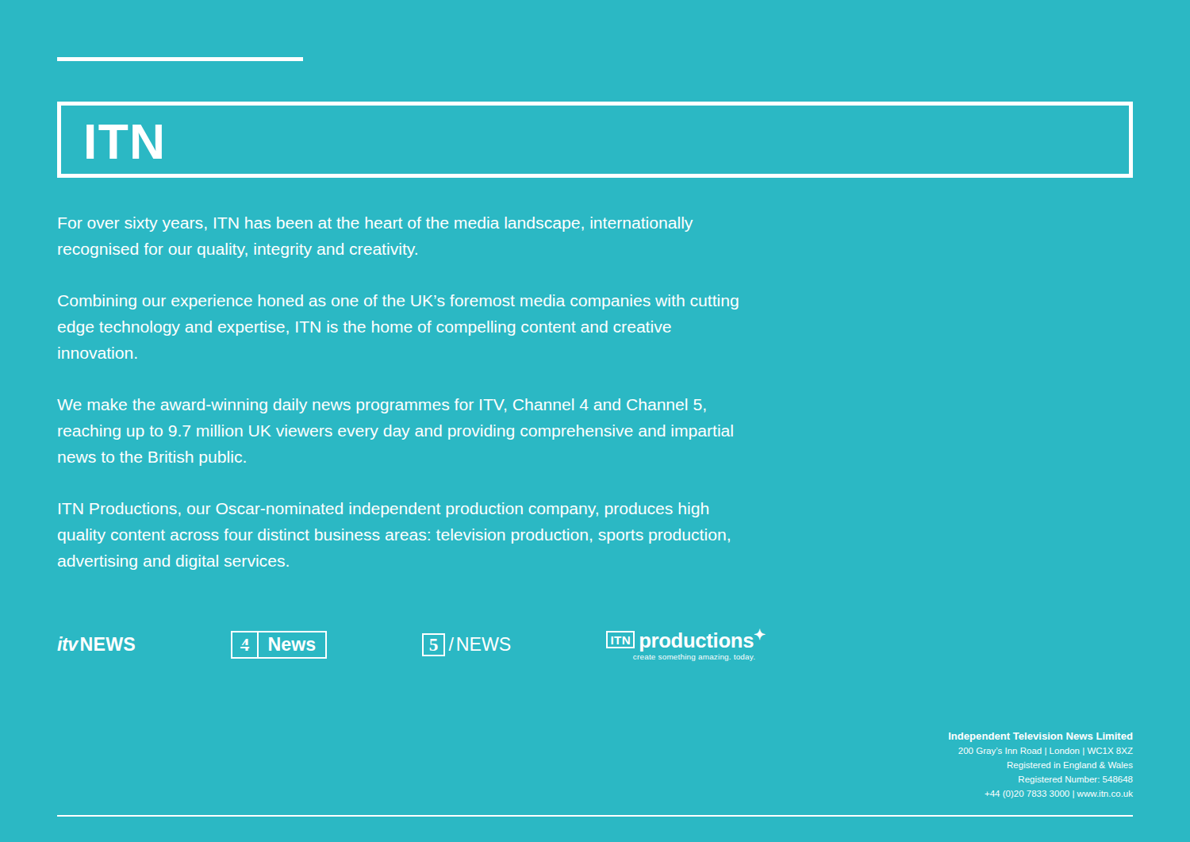ITN
For over sixty years, ITN has been at the heart of the media landscape, internationally recognised for our quality, integrity and creativity.
Combining our experience honed as one of the UK’s foremost media companies with cutting edge technology and expertise, ITN is the home of compelling content and creative innovation.
We make the award-winning daily news programmes for ITV, Channel 4 and Channel 5, reaching up to 9.7 million UK viewers every day and providing comprehensive and impartial news to the British public.
ITN Productions, our Oscar-nominated independent production company, produces high quality content across four distinct business areas: television production, sports production, advertising and digital services.
itv NEWS
4 News
5/NEWS
ITN productions✦ create something amazing. today.
Independent Television News Limited 200 Gray’s Inn Road | London | WC1X 8XZ
Registered in England & Wales
Registered Number: 548648
+44 (0)20 7833 3000 | www.itn.co.uk